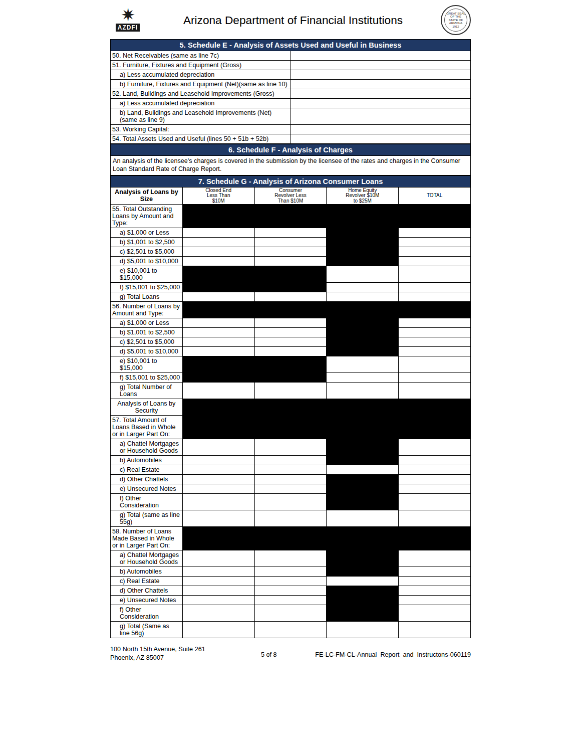✷
AZDFI
Arizona Department of Financial Institutions
GREAT SEAL OF THE STATE OF ARIZONA 1912
| 5. Schedule E - Analysis of Assets Used and Useful in Business |
| 50. Net Receivables (same as line 7c) | |
| 51. Furniture, Fixtures and Equipment (Gross) | |
| a) Less accumulated depreciation | |
| b) Furniture, Fixtures and Equipment (Net)(same as line 10) | |
| 52. Land, Buildings and Leasehold Improvements (Gross) | |
| a) Less accumulated depreciation | |
| b) Land, Buildings and Leasehold Improvements (Net)(same as line 9) | |
| 53. Working Capital: | |
| 54. Total Assets Used and Useful (lines 50 + 51b + 52b) | |
| 6. Schedule F - Analysis of Charges |
An analysis of the licensee's charges is covered in the submission by the licensee of the rates and charges in the Consumer Loan Standard Rate of Charge Report.
| 7. Schedule G - Analysis of Arizona Consumer Loans |
| Analysis of Loans by Size | Closed End Less Than $10M | Consumer Revolver Less Than $10M | Home Equity Revolver $10M to $25M | TOTAL |
| 55. Total Outstanding Loans by Amount and Type: | | | | |
| a) $1,000 or Less | | | | |
| b) $1,001 to $2,500 | | | | |
| c) $2,501 to $5,000 | | | | |
| d) $5,001 to $10,000 | | | | |
| e) $10,001 to $15,000 | | | | |
| f) $15,001 to $25,000 | | | | |
| g) Total Loans | | | | |
| 56. Number of Loans by Amount and Type: | | | | |
| a) $1,000 or Less | | | | |
| b) $1,001 to $2,500 | | | | |
| c) $2,501 to $5,000 | | | | |
| d) $5,001 to $10,000 | | | | |
| e) $10,001 to $15,000 | | | | |
| f) $15,001 to $25,000 | | | | |
| g) Total Number of Loans | | | | |
| Analysis of Loans by Security | | | | |
| 57. Total Amount of Loans Based in Whole or in Larger Part On: | | | | |
| a) Chattel Mortgages or Household Goods | | | | |
| b) Automobiles | | | | |
| c) Real Estate | | | | |
| d) Other Chattels | | | | |
| e) Unsecured Notes | | | | |
| f) Other Consideration | | | | |
| g) Total (same as line 55g) | | | | |
| 58. Number of Loans Made Based in Whole or in Larger Part On: | | | | |
| a) Chattel Mortgages or Household Goods | | | | |
| b) Automobiles | | | | |
| c) Real Estate | | | | |
| d) Other Chattels | | | | |
| e) Unsecured Notes | | | | |
| f) Other Consideration | | | | |
| g) Total (Same as line 56g) | | | | |
100 North 15th Avenue, Suite 261
Phoenix, AZ 85007
5 of 8
FE-LC-FM-CL-Annual_Report_and_Instructons-060119